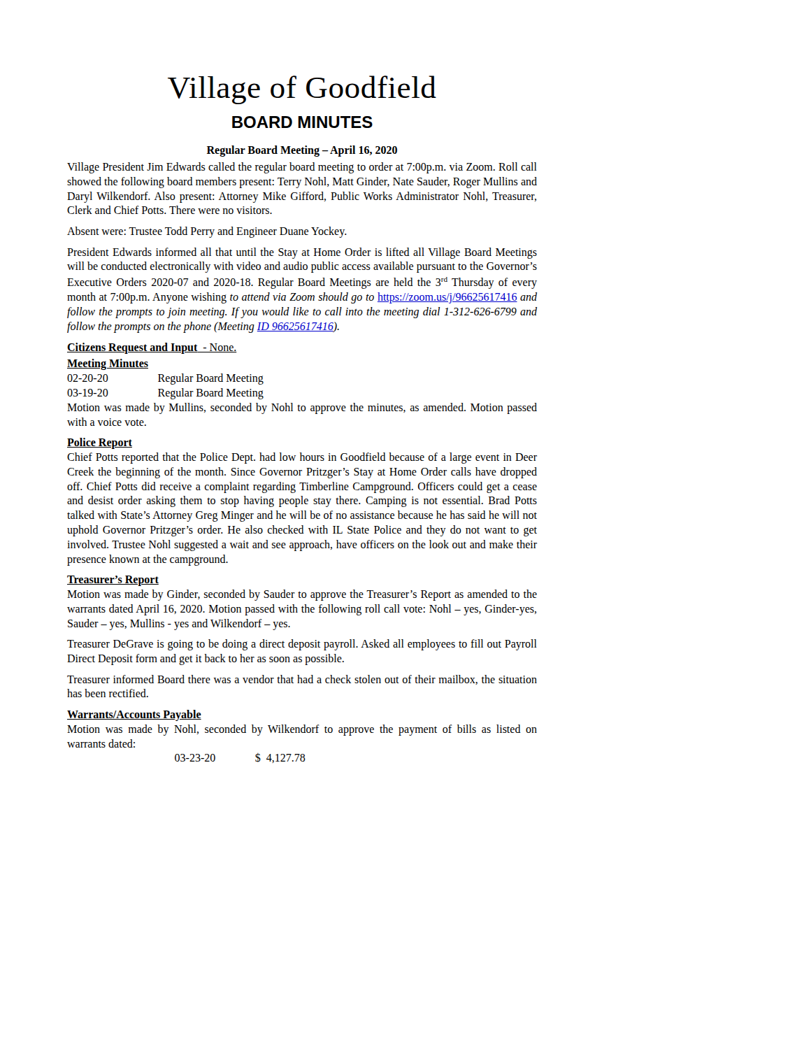Village of Goodfield
BOARD MINUTES
Regular Board Meeting – April 16, 2020
Village President Jim Edwards called the regular board meeting to order at 7:00p.m. via Zoom. Roll call showed the following board members present: Terry Nohl, Matt Ginder, Nate Sauder, Roger Mullins and Daryl Wilkendorf. Also present: Attorney Mike Gifford, Public Works Administrator Nohl, Treasurer, Clerk and Chief Potts. There were no visitors.
Absent were: Trustee Todd Perry and Engineer Duane Yockey.
President Edwards informed all that until the Stay at Home Order is lifted all Village Board Meetings will be conducted electronically with video and audio public access available pursuant to the Governor’s Executive Orders 2020-07 and 2020-18. Regular Board Meetings are held the 3rd Thursday of every month at 7:00p.m. Anyone wishing to attend via Zoom should go to https://zoom.us/j/96625617416 and follow the prompts to join meeting. If you would like to call into the meeting dial 1-312-626-6799 and follow the prompts on the phone (Meeting ID 96625617416).
Citizens Request and Input - None.
Meeting Minutes
02-20-20 Regular Board Meeting
03-19-20 Regular Board Meeting
Motion was made by Mullins, seconded by Nohl to approve the minutes, as amended. Motion passed with a voice vote.
Police Report
Chief Potts reported that the Police Dept. had low hours in Goodfield because of a large event in Deer Creek the beginning of the month. Since Governor Pritzger’s Stay at Home Order calls have dropped off. Chief Potts did receive a complaint regarding Timberline Campground. Officers could get a cease and desist order asking them to stop having people stay there. Camping is not essential. Brad Potts talked with State’s Attorney Greg Minger and he will be of no assistance because he has said he will not uphold Governor Pritzger’s order. He also checked with IL State Police and they do not want to get involved. Trustee Nohl suggested a wait and see approach, have officers on the look out and make their presence known at the campground.
Treasurer’s Report
Motion was made by Ginder, seconded by Sauder to approve the Treasurer’s Report as amended to the warrants dated April 16, 2020. Motion passed with the following roll call vote: Nohl – yes, Ginder-yes, Sauder – yes, Mullins - yes and Wilkendorf – yes.
Treasurer DeGrave is going to be doing a direct deposit payroll. Asked all employees to fill out Payroll Direct Deposit form and get it back to her as soon as possible.
Treasurer informed Board there was a vendor that had a check stolen out of their mailbox, the situation has been rectified.
Warrants/Accounts Payable
Motion was made by Nohl, seconded by Wilkendorf to approve the payment of bills as listed on warrants dated:
03-23-20$ 4,127.78